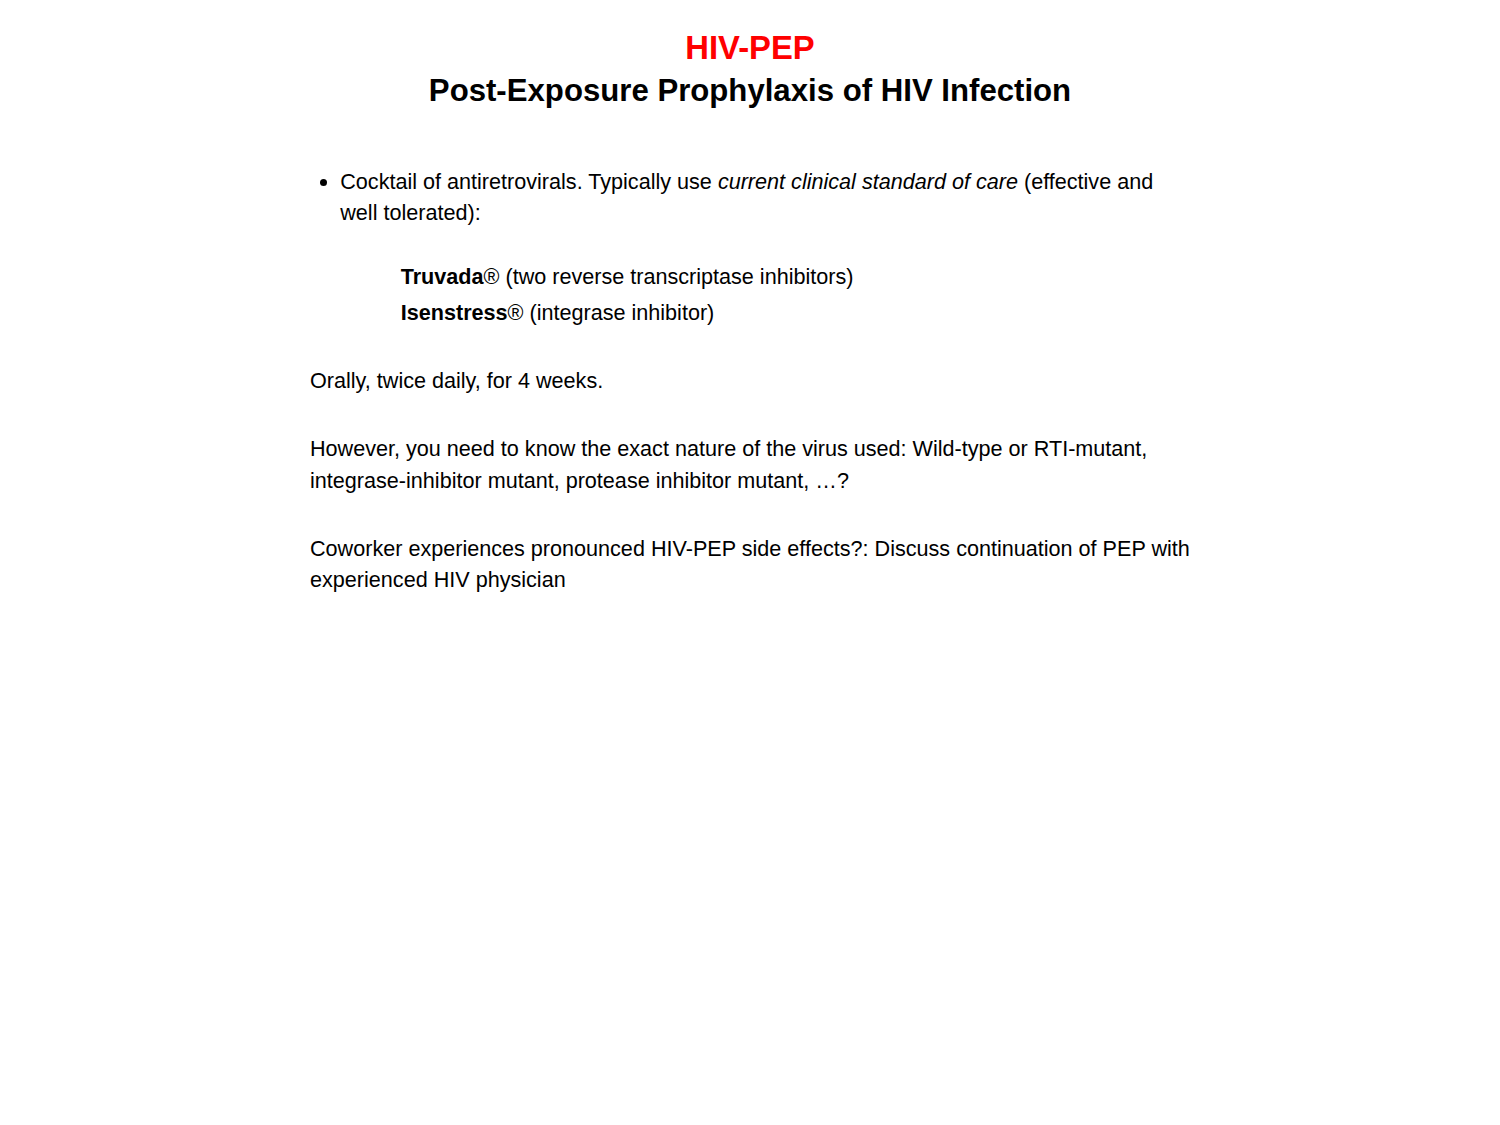HIV-PEP Post-Exposure Prophylaxis of HIV Infection
Cocktail of antiretrovirals. Typically use current clinical standard of care (effective and well tolerated):
Truvada® (two reverse transcriptase inhibitors)
Isenstress® (integrase inhibitor)
Orally, twice daily, for 4 weeks.
However, you need to know the exact nature of the virus used: Wild-type or RTI-mutant, integrase-inhibitor mutant, protease inhibitor mutant, …?
Coworker experiences pronounced HIV-PEP side effects?: Discuss continuation of PEP with experienced HIV physician